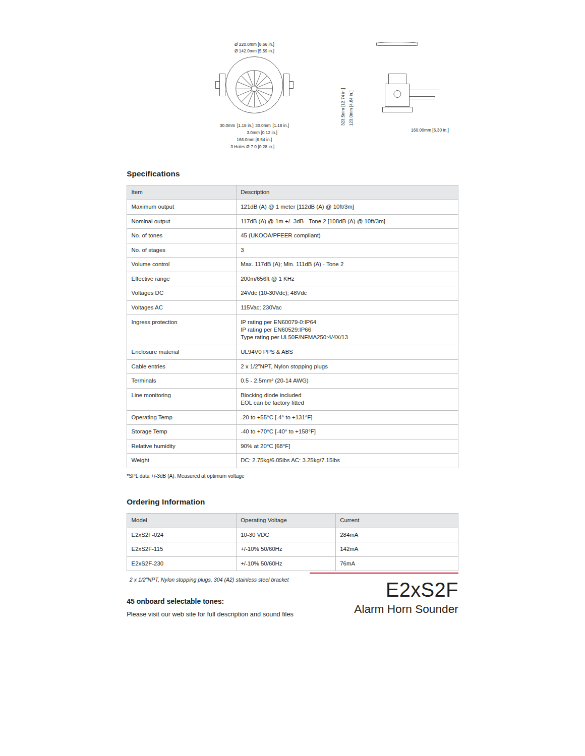Ø 220.0mm [8.66 in.] Ø 142.0mm [5.59 in.]
30.0mm [1.18 in.] 30.0mm [1.18 in.]
3.0mm [0.12 in.]
166.0mm [6.54 in.]
3 Holes Ø 7.0 [0.28 in.]
323.5mm [12.74 in.] 123.0mm [4.84 in.]
160.00mm [6.30 in.]
Specifications
| Item | Description |
| --- | --- |
| Maximum output | 121dB (A) @ 1 meter [112dB (A) @ 10ft/3m] |
| Nominal output | 117dB (A) @ 1m +/- 3dB - Tone 2 [108dB (A) @ 10ft/3m] |
| No. of tones | 45 (UKOOA/PFEER compliant) |
| No. of stages | 3 |
| Volume control | Max. 117dB (A); Min. 111dB (A) - Tone 2 |
| Effective range | 200m/656ft @ 1 KHz |
| Voltages DC | 24Vdc (10-30Vdc); 48Vdc |
| Voltages AC | 115Vac; 230Vac |
| Ingress protection | IP rating per EN60079-0:IP64 IP rating per EN60529:IP66 Type rating per UL50E/NEMA250:4/4X/13 |
| Enclosure material | UL94V0 PPS & ABS |
| Cable entries | 2 x 1/2"NPT, Nylon stopping plugs |
| Terminals | 0.5 - 2.5mm² (20-14 AWG) |
| Line monitoring | Blocking diode included EOL can be factory fitted |
| Operating Temp | -20 to +55°C [-4° to +131°F] |
| Storage Temp | -40 to +70°C [-40° to +158°F] |
| Relative humidity | 90% at 20°C [68°F] |
| Weight | DC: 2.75kg/6.05lbs AC: 3.25kg/7.15lbs |
*SPL data +/-3dB (A). Measured at optimum voltage
Ordering Information
| Model | Operating Voltage | Current |
| --- | --- | --- |
| E2xS2F-024 | 10-30 VDC | 284mA |
| E2xS2F-115 | +/-10% 50/60Hz | 142mA |
| E2xS2F-230 | +/-10% 50/60Hz | 76mA |
2 x 1/2"NPT, Nylon stopping plugs, 304 (A2) stainless steel bracket
45 onboard selectable tones:
Please visit our web site for full description and sound files
E2xS2F
Alarm Horn Sounder